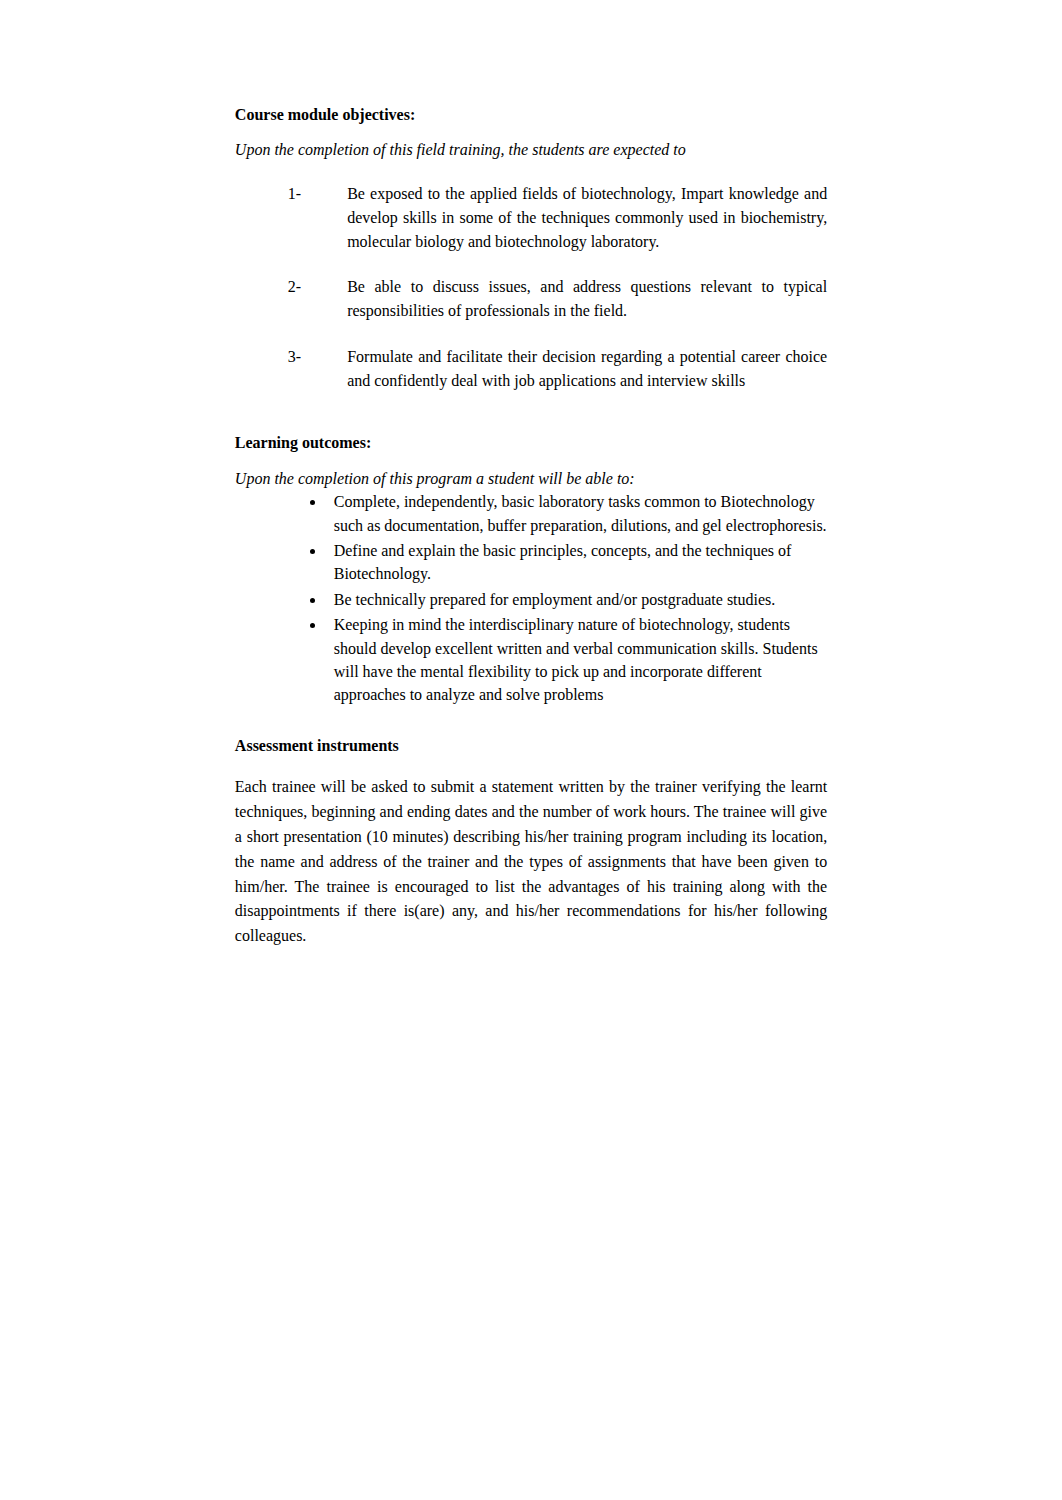Course module objectives:
Upon the completion of this field training, the students are expected to
Be exposed to the applied fields of biotechnology, Impart knowledge and develop skills in some of the techniques commonly used in biochemistry, molecular biology and biotechnology laboratory.
Be able to discuss issues, and address questions relevant to typical responsibilities of professionals in the field.
Formulate and facilitate their decision regarding a potential career choice and confidently deal with job applications and interview skills
Learning outcomes:
Upon the completion of this program a student will be able to:
Complete, independently, basic laboratory tasks common to Biotechnology such as documentation, buffer preparation, dilutions, and gel electrophoresis.
Define and explain the basic principles, concepts, and the techniques of Biotechnology.
Be technically prepared for employment and/or postgraduate studies.
Keeping in mind the interdisciplinary nature of biotechnology, students should develop excellent written and verbal communication skills. Students will have the mental flexibility to pick up and incorporate different approaches to analyze and solve problems
Assessment instruments
Each trainee will be asked to submit a statement written by the trainer verifying the learnt techniques, beginning and ending dates and the number of work hours. The trainee will give a short presentation (10 minutes) describing his/her training program including its location, the name and address of the trainer and the types of assignments that have been given to him/her. The trainee is encouraged to list the advantages of his training along with the disappointments if there is(are) any, and his/her recommendations for his/her following colleagues.